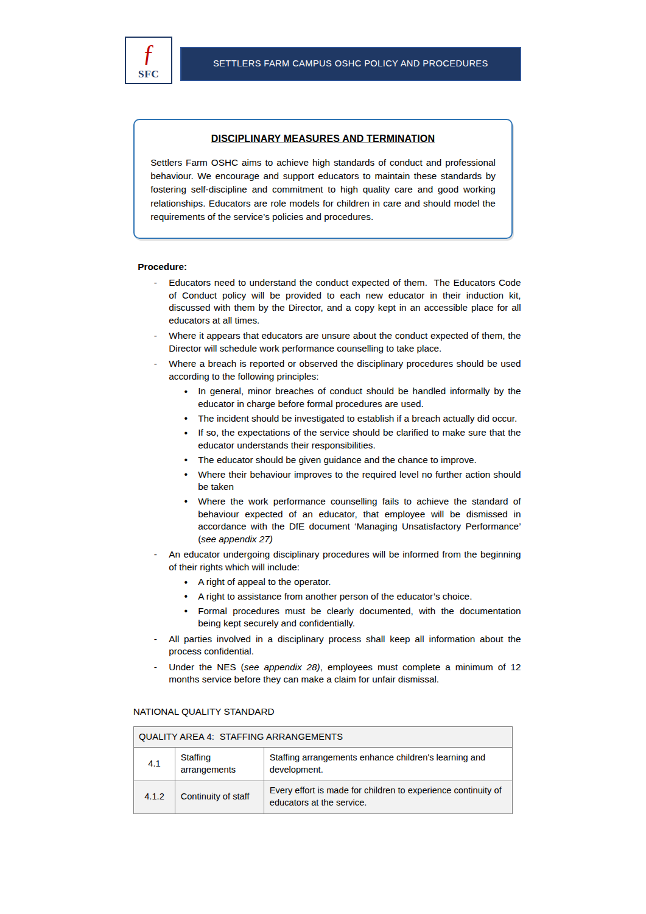ƒ
SFC
SETTLERS FARM CAMPUS OSHC POLICY AND PROCEDURES
DISCIPLINARY MEASURES AND TERMINATION
Settlers Farm OSHC aims to achieve high standards of conduct and professional behaviour. We encourage and support educators to maintain these standards by fostering self-discipline and commitment to high quality care and good working relationships. Educators are role models for children in care and should model the requirements of the service’s policies and procedures.
Procedure:
Educators need to understand the conduct expected of them. The Educators Code of Conduct policy will be provided to each new educator in their induction kit, discussed with them by the Director, and a copy kept in an accessible place for all educators at all times.
Where it appears that educators are unsure about the conduct expected of them, the Director will schedule work performance counselling to take place.
Where a breach is reported or observed the disciplinary procedures should be used according to the following principles:
In general, minor breaches of conduct should be handled informally by the educator in charge before formal procedures are used.
The incident should be investigated to establish if a breach actually did occur.
If so, the expectations of the service should be clarified to make sure that the educator understands their responsibilities.
The educator should be given guidance and the chance to improve.
Where their behaviour improves to the required level no further action should be taken
Where the work performance counselling fails to achieve the standard of behaviour expected of an educator, that employee will be dismissed in accordance with the DfE document ‘Managing Unsatisfactory Performance’ (see appendix 27)
An educator undergoing disciplinary procedures will be informed from the beginning of their rights which will include:
A right of appeal to the operator.
A right to assistance from another person of the educator’s choice.
Formal procedures must be clearly documented, with the documentation being kept securely and confidentially.
All parties involved in a disciplinary process shall keep all information about the process confidential.
Under the NES (see appendix 28), employees must complete a minimum of 12 months service before they can make a claim for unfair dismissal.
NATIONAL QUALITY STANDARD
| QUALITY AREA 4: STAFFING ARRANGEMENTS |
| 4.1 | Staffing arrangements | Staffing arrangements enhance children's learning and development. |
| 4.1.2 | Continuity of staff | Every effort is made for children to experience continuity of educators at the service. |